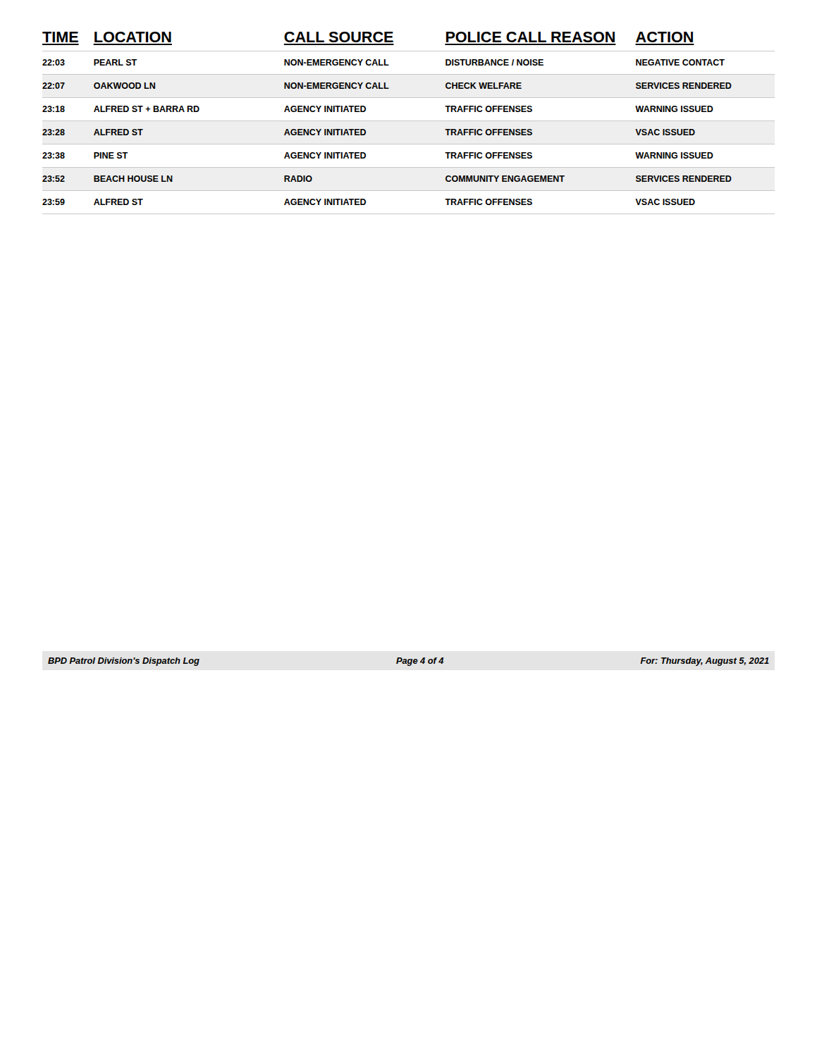| TIME | LOCATION | CALL SOURCE | POLICE CALL REASON | ACTION |
| --- | --- | --- | --- | --- |
| 22:03 | PEARL ST | NON-EMERGENCY CALL | DISTURBANCE / NOISE | NEGATIVE CONTACT |
| 22:07 | OAKWOOD LN | NON-EMERGENCY CALL | CHECK WELFARE | SERVICES RENDERED |
| 23:18 | ALFRED ST + BARRA RD | AGENCY INITIATED | TRAFFIC OFFENSES | WARNING ISSUED |
| 23:28 | ALFRED ST | AGENCY INITIATED | TRAFFIC OFFENSES | VSAC ISSUED |
| 23:38 | PINE ST | AGENCY INITIATED | TRAFFIC OFFENSES | WARNING ISSUED |
| 23:52 | BEACH HOUSE LN | RADIO | COMMUNITY ENGAGEMENT | SERVICES RENDERED |
| 23:59 | ALFRED ST | AGENCY INITIATED | TRAFFIC OFFENSES | VSAC ISSUED |
BPD Patrol Division's Dispatch Log Page 4 of 4 For: Thursday, August 5, 2021